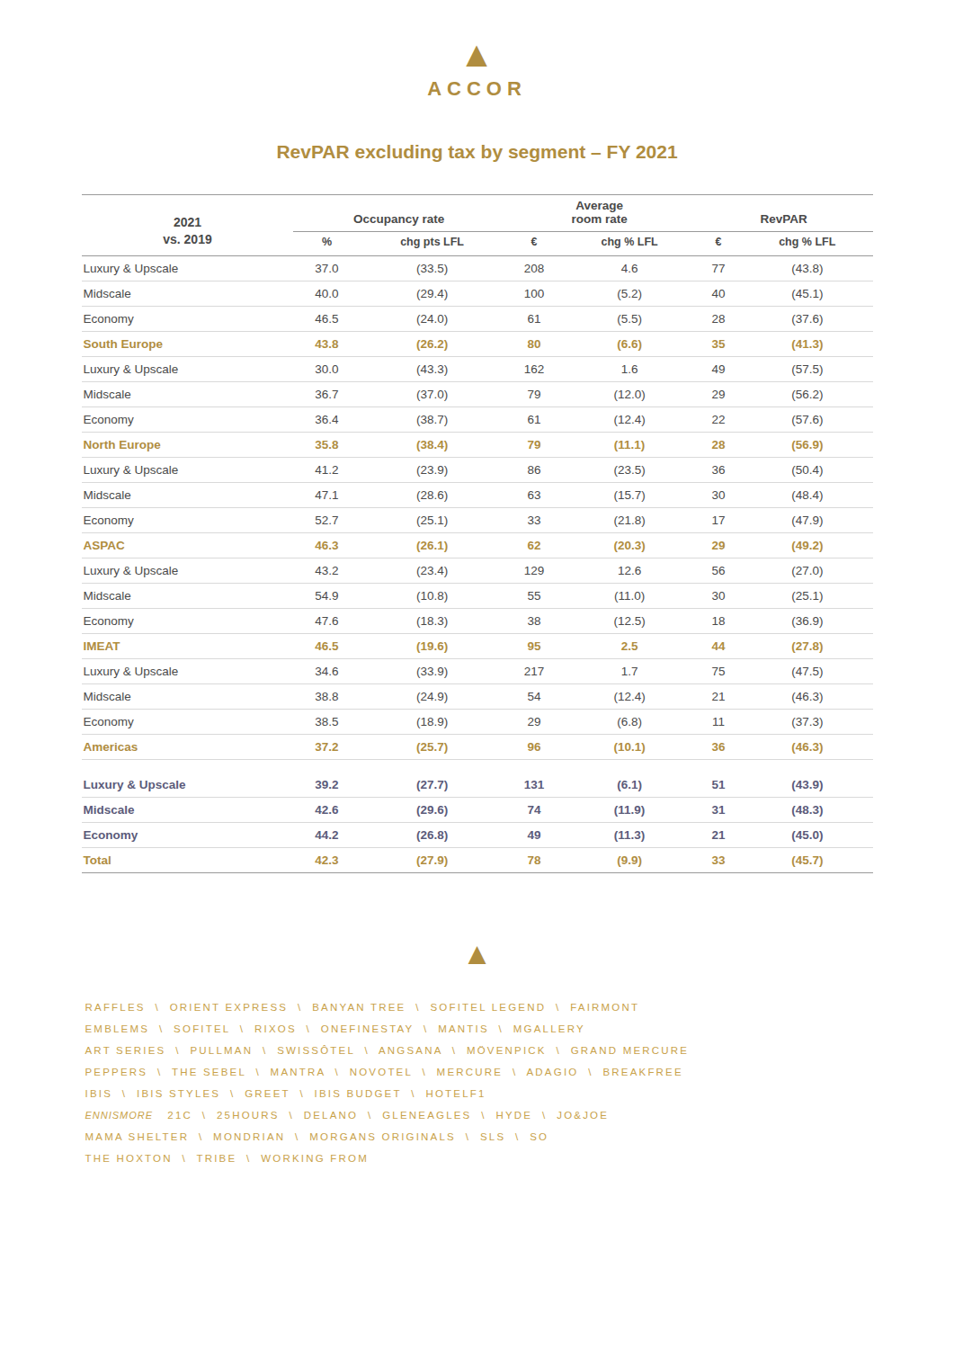▲
ACCOR
RevPAR excluding tax by segment – FY 2021
| 2021 vs. 2019 | Occupancy rate | Average room rate | RevPAR |
| --- | --- | --- | --- |
| % | chg pts LFL | € | chg % LFL | € | chg % LFL |
| Luxury & Upscale | 37.0 | (33.5) | 208 | 4.6 | 77 | (43.8) |
| Midscale | 40.0 | (29.4) | 100 | (5.2) | 40 | (45.1) |
| Economy | 46.5 | (24.0) | 61 | (5.5) | 28 | (37.6) |
| South Europe | 43.8 | (26.2) | 80 | (6.6) | 35 | (41.3) |
| Luxury & Upscale | 30.0 | (43.3) | 162 | 1.6 | 49 | (57.5) |
| Midscale | 36.7 | (37.0) | 79 | (12.0) | 29 | (56.2) |
| Economy | 36.4 | (38.7) | 61 | (12.4) | 22 | (57.6) |
| North Europe | 35.8 | (38.4) | 79 | (11.1) | 28 | (56.9) |
| Luxury & Upscale | 41.2 | (23.9) | 86 | (23.5) | 36 | (50.4) |
| Midscale | 47.1 | (28.6) | 63 | (15.7) | 30 | (48.4) |
| Economy | 52.7 | (25.1) | 33 | (21.8) | 17 | (47.9) |
| ASPAC | 46.3 | (26.1) | 62 | (20.3) | 29 | (49.2) |
| Luxury & Upscale | 43.2 | (23.4) | 129 | 12.6 | 56 | (27.0) |
| Midscale | 54.9 | (10.8) | 55 | (11.0) | 30 | (25.1) |
| Economy | 47.6 | (18.3) | 38 | (12.5) | 18 | (36.9) |
| IMEAT | 46.5 | (19.6) | 95 | 2.5 | 44 | (27.8) |
| Luxury & Upscale | 34.6 | (33.9) | 217 | 1.7 | 75 | (47.5) |
| Midscale | 38.8 | (24.9) | 54 | (12.4) | 21 | (46.3) |
| Economy | 38.5 | (18.9) | 29 | (6.8) | 11 | (37.3) |
| Americas | 37.2 | (25.7) | 96 | (10.1) | 36 | (46.3) |
| Luxury & Upscale | 39.2 | (27.7) | 131 | (6.1) | 51 | (43.9) |
| Midscale | 42.6 | (29.6) | 74 | (11.9) | 31 | (48.3) |
| Economy | 44.2 | (26.8) | 49 | (11.3) | 21 | (45.0) |
| Total | 42.3 | (27.9) | 78 | (9.9) | 33 | (45.7) |
▲
RAFFLES \ ORIENT EXPRESS \ BANYAN TREE \ SOFITEL LEGEND \ FAIRMONT
EMBLEMS \ SOFITEL \ RIXOS \ ONEFINESTAY \ MANTIS \ MGALLERY
ART SERIES \ PULLMAN \ SWISSÔTEL \ ANGSANA \ MÖVENPICK \ GRAND MERCURE
PEPPERS \ THE SEBEL \ MANTRA \ NOVOTEL \ MERCURE \ ADAGIO \ BREAKFREE
IBIS \ IBIS STYLES \ GREET \ IBIS BUDGET \ HOTELF1
ENNISMORE 21C \ 25HOURS \ DELANO \ GLENEAGLES \ HYDE \ JO&JOE
MAMA SHELTER \ MONDRIAN \ MORGANS ORIGINALS \ SLS \ SO
THE HOXTON \ TRIBE \ WORKING FROM